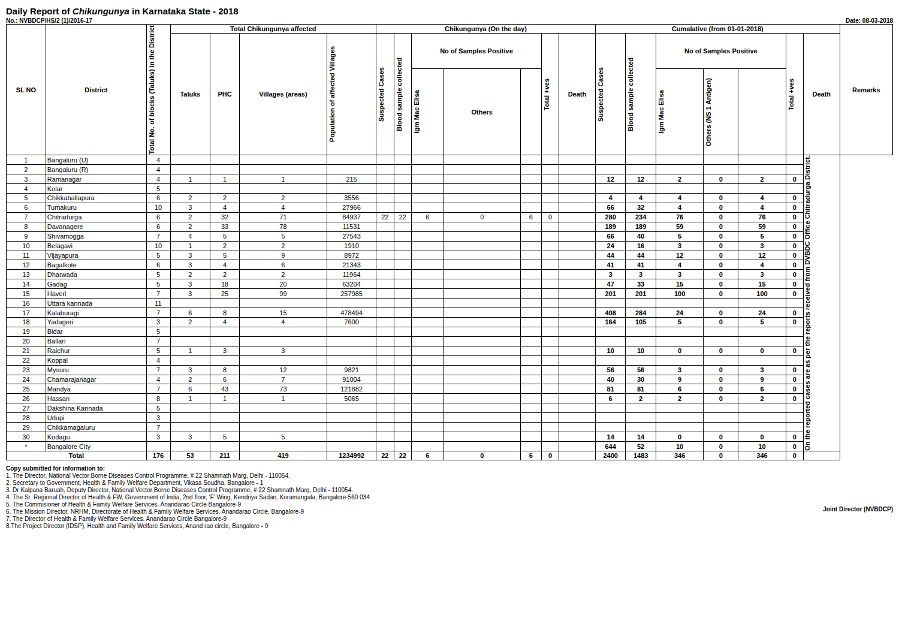Daily Report of Chikungunya in Karnataka State - 2018
No.: NVBDCP/HS/2 (1)/2016-17
Date: 08-03-2018
| SL NO | District | Total No. of blocks (Taluks) in the District | Total Chikungunya affected | Chikungunya (On the day) | Cumalative (from 01-01-2018) | Remarks |
| --- | --- | --- | --- | --- | --- | --- |
| Taluks | PHC | Villages (areas) | Population of affected Villages | Suspected Cases | Blood sample collected | No of Samples Positive | Total +ves | Death | Suspected Cases | Blood sample collected | No of Samples Positive | Total +ves | Death |
| Igm Mac Elisa | Others | | Igm Mac Elisa | Others (NS 1 Antigen) | |
| 1 | Bangaluru (U) | 4 | | | | | | | | | | | | | | | | | | On the reported cases are as per the reports received from DVBDC Office Chitradurga District. |
| 2 | Bangaluru (R) | 4 | | | | | | | | | | | | | | | | | |
| 3 | Ramanagar | 4 | 1 | 1 | 1 | 215 | | | | | | | | 12 | 12 | 2 | 0 | 2 | 0 |
| 4 | Kolar | 5 | | | | | | | | | | | | | | | | | |
| 5 | Chikkaballapura | 6 | 2 | 2 | 2 | 3556 | | | | | | | | 4 | 4 | 4 | 0 | 4 | 0 |
| 6 | Tumakuru | 10 | 3 | 4 | 4 | 27966 | | | | | | | | 66 | 32 | 4 | 0 | 4 | 0 |
| 7 | Chitradurga | 6 | 2 | 32 | 71 | 84937 | 22 | 22 | 6 | 0 | 6 | 0 | | 280 | 234 | 76 | 0 | 76 | 0 |
| 8 | Davanagere | 6 | 2 | 33 | 78 | 11531 | | | | | | | | 189 | 189 | 59 | 0 | 59 | 0 |
| 9 | Shivamogga | 7 | 4 | 5 | 5 | 27543 | | | | | | | | 66 | 40 | 5 | 0 | 5 | 0 |
| 10 | Belagavi | 10 | 1 | 2 | 2 | 1910 | | | | | | | | 24 | 16 | 3 | 0 | 3 | 0 |
| 11 | Vijayapura | 5 | 3 | 5 | 9 | 8972 | | | | | | | | 44 | 44 | 12 | 0 | 12 | 0 |
| 12 | Bagalkote | 6 | 3 | 4 | 6 | 21343 | | | | | | | | 41 | 41 | 4 | 0 | 4 | 0 |
| 13 | Dharwada | 5 | 2 | 2 | 2 | 11964 | | | | | | | | 3 | 3 | 3 | 0 | 3 | 0 |
| 14 | Gadag | 5 | 3 | 18 | 20 | 63204 | | | | | | | | 47 | 33 | 15 | 0 | 15 | 0 |
| 15 | Haveri | 7 | 3 | 25 | 99 | 257985 | | | | | | | | 201 | 201 | 100 | 0 | 100 | 0 |
| 16 | Uttara kannada | 11 | | | | | | | | | | | | | | | | | |
| 17 | Kalaburagi | 7 | 6 | 8 | 15 | 478494 | | | | | | | | 408 | 284 | 24 | 0 | 24 | 0 |
| 18 | Yadageri | 3 | 2 | 4 | 4 | 7600 | | | | | | | | 164 | 105 | 5 | 0 | 5 | 0 |
| 19 | Bidar | 5 | | | | | | | | | | | | | | | | | |
| 20 | Ballari | 7 | | | | | | | | | | | | | | | | | |
| 21 | Raichur | 5 | 1 | 3 | 3 | | | | | | | | | 10 | 10 | 0 | 0 | 0 | 0 |
| 22 | Koppal | 4 | | | | | | | | | | | | | | | | | |
| 23 | Mysuru | 7 | 3 | 8 | 12 | 9821 | | | | | | | | 56 | 56 | 3 | 0 | 3 | 0 |
| 24 | Chamarajanagar | 4 | 2 | 6 | 7 | 91004 | | | | | | | | 40 | 30 | 9 | 0 | 9 | 0 |
| 25 | Mandya | 7 | 6 | 43 | 73 | 121882 | | | | | | | | 81 | 81 | 6 | 0 | 6 | 0 |
| 26 | Hassan | 8 | 1 | 1 | 1 | 5065 | | | | | | | | 6 | 2 | 2 | 0 | 2 | 0 |
| 27 | Dakshina Kannada | 5 | | | | | | | | | | | | | | | | | |
| 28 | Udupi | 3 | | | | | | | | | | | | | | | | | |
| 29 | Chikkamagaluru | 7 | | | | | | | | | | | | | | | | | |
| 30 | Kodagu | 3 | 3 | 5 | 5 | | | | | | | | | 14 | 14 | 0 | 0 | 0 | 0 |
| * | Bangalore City | | | | | | | | | | | | | 644 | 52 | 10 | 0 | 10 | 0 |
| Total | 176 | 53 | 211 | 419 | 1234992 | 22 | 22 | 6 | 0 | 6 | 0 | | 2400 | 1483 | 346 | 0 | 346 | 0 | |
Copy submitted for information to:
1. The Director, National Vector Borne Diseases Control Programme, # 22 Shamnath Marg, Delhi - 110054.
2. Secretary to Government, Health & Family Welfare Department, Vikasa Soudha, Bangalore - 1
3. Dr Kalpana Baruah, Deputy Director, National Vector Borne Diseases Control Programme, # 22 Shamnath Marg, Delhi - 110054.
4. The Sr. Regional Director of Health & FW, Government of India, 2nd floor, 'F' Wing, Kendriya Sadan, Koramangala, Bangalore-560 034
5. The Commisioner of Health & Family Welfare Services. Anandarao Circle Bangalore-9
6. The Mission Director, NRHM, Directorate of Health & Family Welfare Services. Anandarao Circle, Bangalore-9
7. The Director of Health & Family Welfare Services. Anandarao Circle Bangalore-9
8.The Project Director (IDSP), Health and Family Welfare Services, Anand rao circle, Bangalore - 9
Joint Director (NVBDCP)